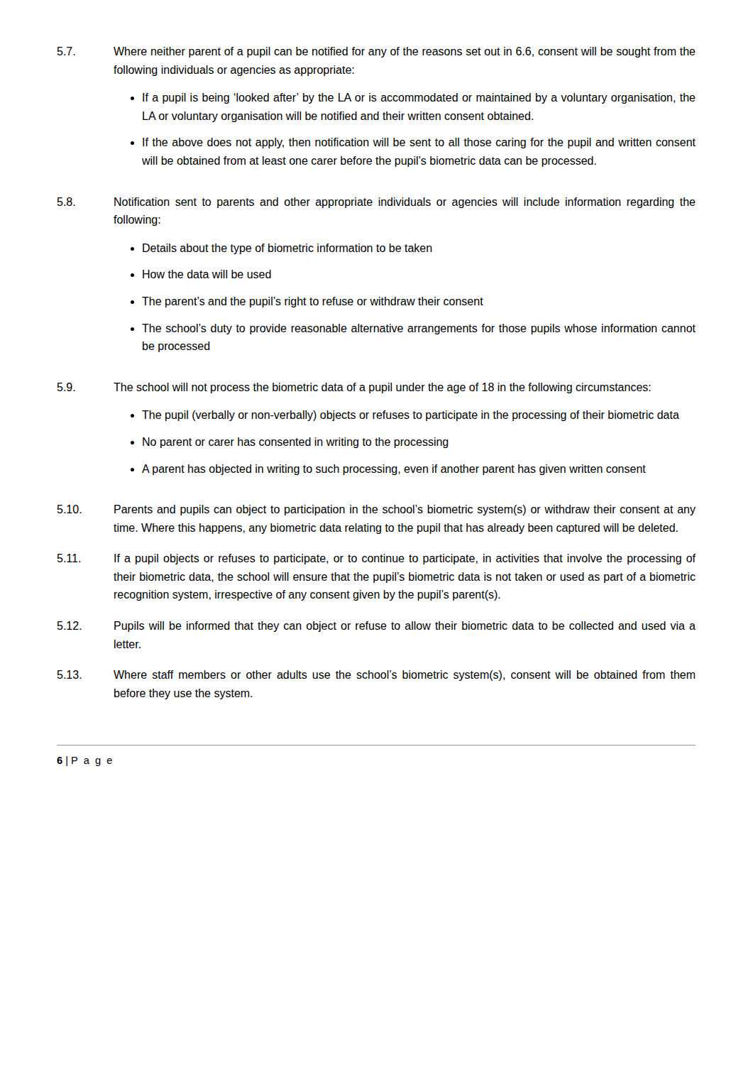5.7.
Where neither parent of a pupil can be notified for any of the reasons set out in 6.6, consent will be sought from the following individuals or agencies as appropriate:
If a pupil is being ‘looked after’ by the LA or is accommodated or maintained by a voluntary organisation, the LA or voluntary organisation will be notified and their written consent obtained.
If the above does not apply, then notification will be sent to all those caring for the pupil and written consent will be obtained from at least one carer before the pupil’s biometric data can be processed.
5.8.
Notification sent to parents and other appropriate individuals or agencies will include information regarding the following:
Details about the type of biometric information to be taken
How the data will be used
The parent’s and the pupil’s right to refuse or withdraw their consent
The school’s duty to provide reasonable alternative arrangements for those pupils whose information cannot be processed
5.9.
The school will not process the biometric data of a pupil under the age of 18 in the following circumstances:
The pupil (verbally or non-verbally) objects or refuses to participate in the processing of their biometric data
No parent or carer has consented in writing to the processing
A parent has objected in writing to such processing, even if another parent has given written consent
5.10.
Parents and pupils can object to participation in the school’s biometric system(s) or withdraw their consent at any time. Where this happens, any biometric data relating to the pupil that has already been captured will be deleted.
5.11.
If a pupil objects or refuses to participate, or to continue to participate, in activities that involve the processing of their biometric data, the school will ensure that the pupil’s biometric data is not taken or used as part of a biometric recognition system, irrespective of any consent given by the pupil’s parent(s).
5.12.
Pupils will be informed that they can object or refuse to allow their biometric data to be collected and used via a letter.
5.13.
Where staff members or other adults use the school’s biometric system(s), consent will be obtained from them before they use the system.
6 | P a g e